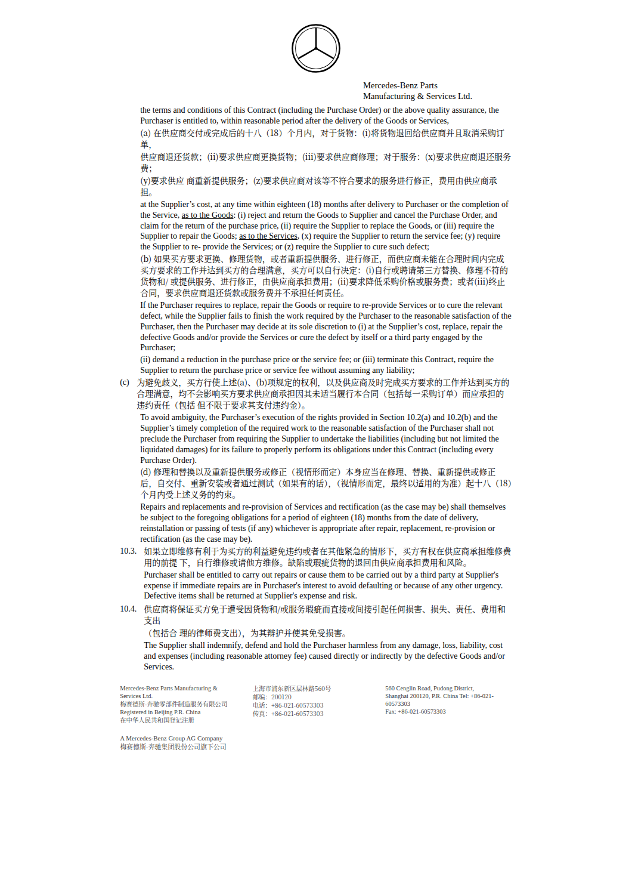Mercedes-Benz Parts
Manufacturing & Services Ltd.
the terms and conditions of this Contract (including the Purchase Order) or the above quality assurance, the Purchaser is entitled to, within reasonable period after the delivery of the Goods or Services,
(a) 在供应商交付或完成后的十八（18）个月内，对于货物：(i)将货物退回给供应商并且取消采购订单，
供应商退还货款；(ii)要求供应商更换货物；(iii)要求供应商修理；对于服务：(x)要求供应商退还服务费；
(y)要求供应 商重新提供服务；(z)要求供应商对该等不符合要求的服务进行修正，费用由供应商承担。
at the Supplier’s cost, at any time within eighteen (18) months after delivery to Purchaser or the completion of the Service, as to the Goods: (i) reject and return the Goods to Supplier and cancel the Purchase Order, and claim for the return of the purchase price, (ii) require the Supplier to replace the Goods, or (iii) require the Supplier to repair the Goods; as to the Services, (x) require the Supplier to return the service fee; (y) require the Supplier to re- provide the Services; or (z) require the Supplier to cure such defect;
(b) 如果买方要求更换、修理货物，或者重新提供服务、进行修正，而供应商未能在合理时间内完成买方要求的工作并达到买方的合理满意，买方可以自行决定：(i)自行或聘请第三方替换、修理不符的货物和/ 或提供服务、进行修正，由供应商承担费用；(ii)要求降低采购价格或服务费；或者(iii)终止合同，要求供应商退还货款或服务费并不承担任何责任。
If the Purchaser requires to replace, repair the Goods or require to re-provide Services or to cure the relevant defect, while the Supplier fails to finish the work required by the Purchaser to the reasonable satisfaction of the Purchaser, then the Purchaser may decide at its sole discretion to (i) at the Supplier’s cost, replace, repair the defective Goods and/or provide the Services or cure the defect by itself or a third party engaged by the Purchaser;
(ii) demand a reduction in the purchase price or the service fee; or (iii) terminate this Contract, require the Supplier to return the purchase price or service fee without assuming any liability;
(c)
为避免歧义，买方行使上述(a)、(b)项规定的权利，以及供应商及时完成买方要求的工作并达到买方的合理满意，均不会影响买方要求供应商承担因其未适当履行本合同（包括每一采购订单）而应承担的违约责任（包括 但不限于要求其支付违约金）。
To avoid ambiguity, the Purchaser’s execution of the rights provided in Section 10.2(a) and 10.2(b) and the Supplier’s timely completion of the required work to the reasonable satisfaction of the Purchaser shall not preclude the Purchaser from requiring the Supplier to undertake the liabilities (including but not limited the liquidated damages) for its failure to properly perform its obligations under this Contract (including every Purchase Order).
(d) 修理和替换以及重新提供服务或修正（视情形而定）本身应当在修理、替换、重新提供或修正后，自交付、重新安装或者通过测试（如果有的话），（视情形而定，最终以适用的为准）起十八（18）个月内受上述义务的约束。
Repairs and replacements and re-provision of Services and rectification (as the case may be) shall themselves be subject to the foregoing obligations for a period of eighteen (18) months from the date of delivery, reinstallation or passing of tests (if any) whichever is appropriate after repair, replacement, re-provision or rectification (as the case may be).
10.3.
如果立即维修有利于为买方的利益避免违约或者在其他紧急的情形下，买方有权在供应商承担维修费用的前提 下，自行维修或请他方维修。缺陷或瑕疵货物的退回由供应商承担费用和风险。
Purchaser shall be entitled to carry out repairs or cause them to be carried out by a third party at Supplier's expense if immediate repairs are in Purchaser's interest to avoid defaulting or because of any other urgency. Defective items shall be returned at Supplier's expense and risk.
10.4.
供应商将保证买方免于遭受因货物和/或服务瑕疵而直接或间接引起任何损害、损失、责任、费用和支出
（包括合 理的律师费支出），为其辩护并使其免受损害。
The Supplier shall indemnify, defend and hold the Purchaser harmless from any damage, loss, liability, cost and expenses (including reasonable attorney fee) caused directly or indirectly by the defective Goods and/or Services.
Mercedes-Benz Parts Manufacturing &
Services Ltd.
梅赛德斯-奔驰零部件制造服务有限公司
Registered in Beijing P.R. China
在中华人民共和国登记注册
上海市浦东新区层林路560号
邮编：200120
电话：+86-021-60573303
传真：+86-021-60573303
560 Cenglin Road, Pudong District,
Shanghai 200120, P.R. China Tel: +86-021-60573303
Fax: +86-021-60573303
A Mercedes-Benz Group AG Company
梅赛德斯-奔驰集团股份公司旗下公司